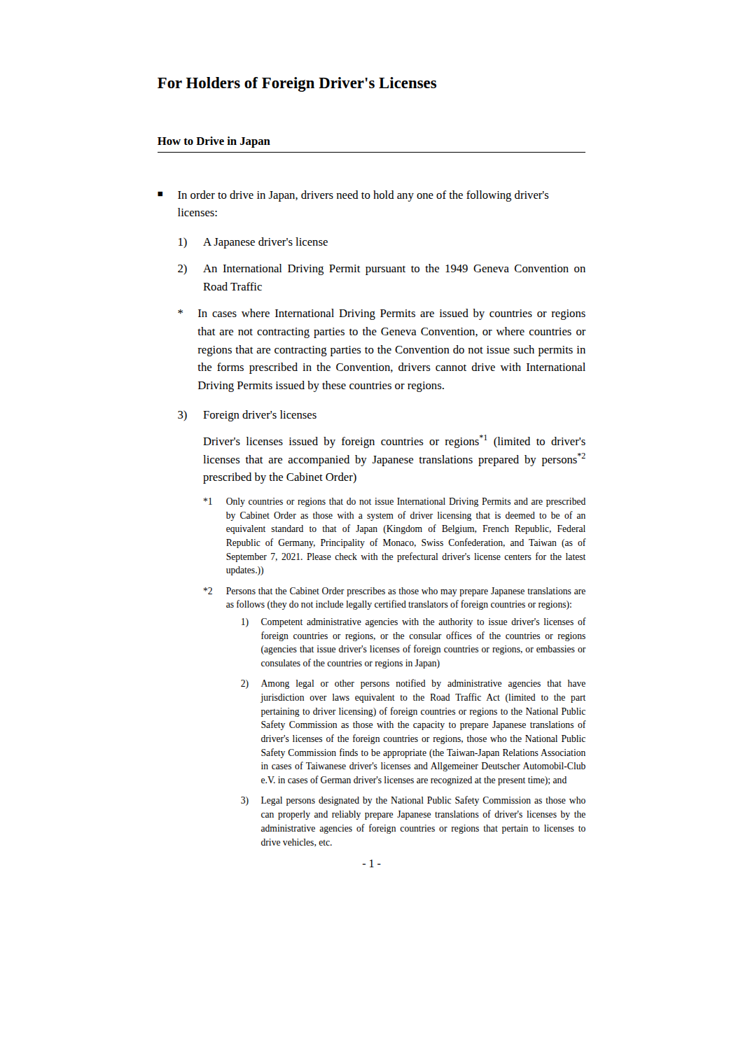For Holders of Foreign Driver's Licenses
How to Drive in Japan
■
In order to drive in Japan, drivers need to hold any one of the following driver's licenses:
1)
A Japanese driver's license
2)
An International Driving Permit pursuant to the 1949 Geneva Convention on Road Traffic
*
In cases where International Driving Permits are issued by countries or regions that are not contracting parties to the Geneva Convention, or where countries or regions that are contracting parties to the Convention do not issue such permits in the forms prescribed in the Convention, drivers cannot drive with International Driving Permits issued by these countries or regions.
3)
Foreign driver's licenses
Driver's licenses issued by foreign countries or regions*1 (limited to driver's licenses that are accompanied by Japanese translations prepared by persons*2 prescribed by the Cabinet Order)
*1
Only countries or regions that do not issue International Driving Permits and are prescribed by Cabinet Order as those with a system of driver licensing that is deemed to be of an equivalent standard to that of Japan (Kingdom of Belgium, French Republic, Federal Republic of Germany, Principality of Monaco, Swiss Confederation, and Taiwan (as of September 7, 2021. Please check with the prefectural driver's license centers for the latest updates.))
*2
Persons that the Cabinet Order prescribes as those who may prepare Japanese translations are as follows (they do not include legally certified translators of foreign countries or regions):
1)
Competent administrative agencies with the authority to issue driver's licenses of foreign countries or regions, or the consular offices of the countries or regions (agencies that issue driver's licenses of foreign countries or regions, or embassies or consulates of the countries or regions in Japan)
2)
Among legal or other persons notified by administrative agencies that have jurisdiction over laws equivalent to the Road Traffic Act (limited to the part pertaining to driver licensing) of foreign countries or regions to the National Public Safety Commission as those with the capacity to prepare Japanese translations of driver's licenses of the foreign countries or regions, those who the National Public Safety Commission finds to be appropriate (the Taiwan-Japan Relations Association in cases of Taiwanese driver's licenses and Allgemeiner Deutscher Automobil-Club e.V. in cases of German driver's licenses are recognized at the present time); and
3)
Legal persons designated by the National Public Safety Commission as those who can properly and reliably prepare Japanese translations of driver's licenses by the administrative agencies of foreign countries or regions that pertain to licenses to drive vehicles, etc.
- 1 -